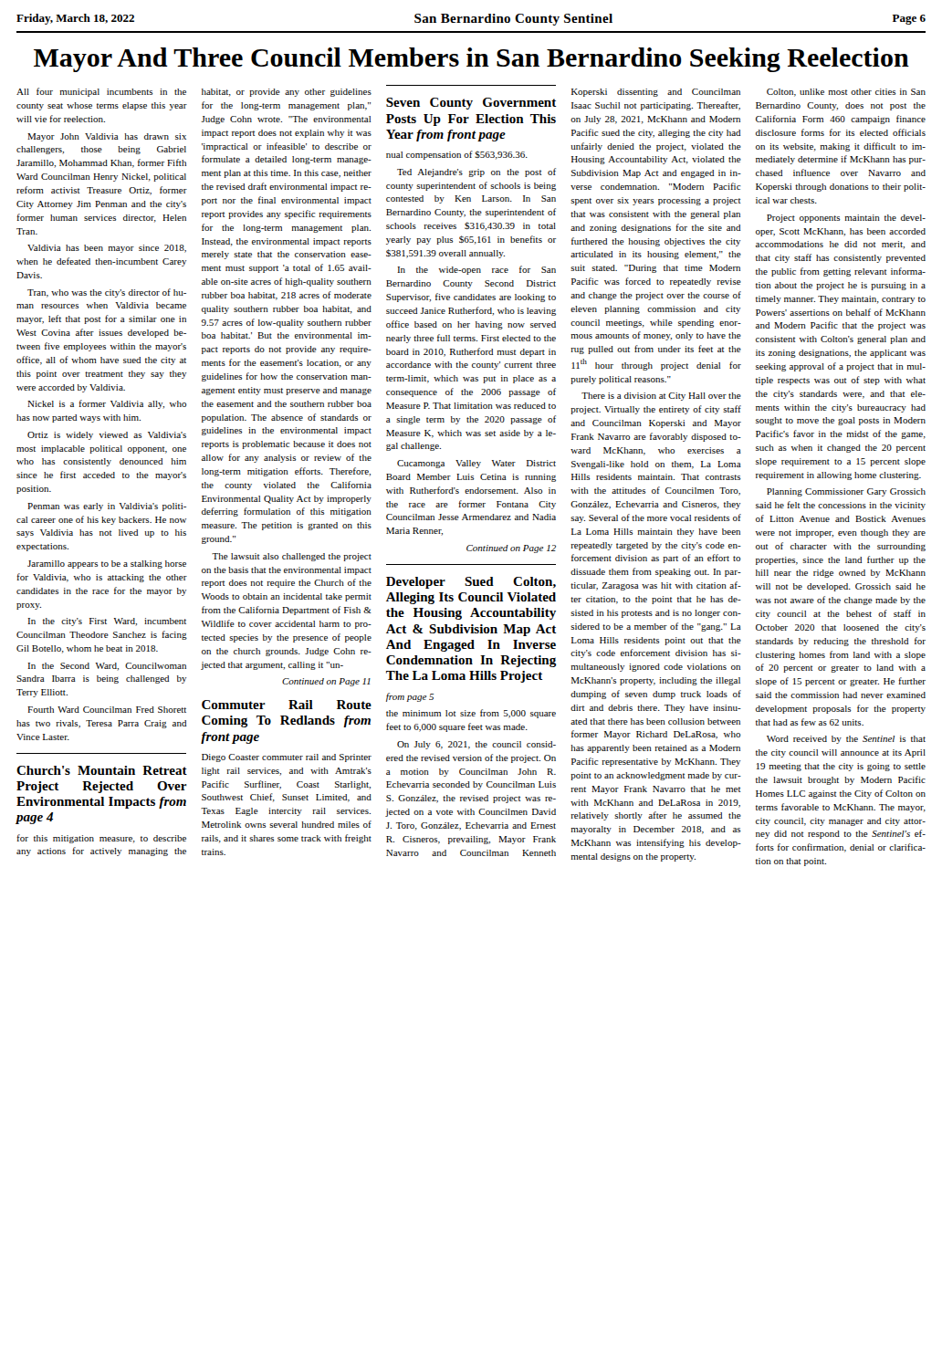Friday, March 18, 2022
San Bernardino County Sentinel
Page 6
Mayor And Three Council Members in San Bernardino Seeking Reelection
All four municipal incumbents in the county seat whose terms elapse this year will vie for reelection.
Mayor John Valdivia has drawn six challengers, those being Gabriel Jaramillo, Mohammad Khan, former Fifth Ward Councilman Henry Nickel, political reform activist Treasure Ortiz, former City Attorney Jim Penman and the city's former human services director, Helen Tran.
Valdivia has been mayor since 2018, when he defeated then-incumbent Carey Davis.
Tran, who was the city's director of human resources when Valdivia became mayor, left that post for a similar one in West Covina after issues developed between five employees within the mayor's office, all of whom have sued the city at this point over treatment they say they were accorded by Valdivia.
Nickel is a former Valdivia ally, who has now parted ways with him.
Ortiz is widely viewed as Valdivia's most implacable political opponent, one who has consistently denounced him since he first acceded to the mayor's position.
Penman was early in Valdivia's political career one of his key backers. He now says Valdivia has not lived up to his expectations.
Jaramillo appears to be a stalking horse for Valdivia, who is attacking the other candidates in the race for the mayor by proxy.
In the city's First Ward, incumbent Councilman Theodore Sanchez is facing Gil Botello, whom he beat in 2018.
In the Second Ward, Councilwoman Sandra Ibarra is being challenged by Terry Elliott.
Fourth Ward Councilman Fred Shorett has two rivals, Teresa Parra Craig and Vince Laster.
Church's Mountain Retreat Project Rejected Over Environmental Impacts from page 4
for this mitigation measure, to describe any actions for actively managing the habitat, or provide any other guidelines for the long-term management plan," Judge Cohn wrote. "The environmental impact report does not explain why it was 'impractical or infeasible' to describe or formulate a detailed long-term management plan at this time. In this case, neither the revised draft environmental impact report nor the final environmental impact report provides any specific requirements for the long-term management plan. Instead, the environmental impact reports merely state that the conservation easement must support 'a total of 1.65 available on-site acres of high-quality southern rubber boa habitat, 218 acres of moderate quality southern rubber boa habitat, and 9.57 acres of low-quality southern rubber boa habitat.' But the environmental impact reports do not provide any requirements for the easement's location, or any guidelines for how the conservation management entity must preserve and manage the easement and the southern rubber boa population. The absence of standards or guidelines in the environmental impact reports is problematic because it does not allow for any analysis or review of the long-term mitigation efforts. Therefore, the county violated the California Environmental Quality Act by improperly deferring formulation of this mitigation measure. The petition is granted on this ground."
The lawsuit also challenged the project on the basis that the environmental impact report does not require the Church of the Woods to obtain an incidental take permit from the California Department of Fish & Wildlife to cover accidental harm to protected species by the presence of people on the church grounds. Judge Cohn rejected that argument, calling it "un-
Continued on Page 11
Commuter Rail Route Coming To Redlands from front page
Diego Coaster commuter rail and Sprinter light rail services, and with Amtrak's Pacific Surfliner, Coast Starlight, Southwest Chief, Sunset Limited, and Texas Eagle intercity rail services. Metrolink owns several hundred miles of rails, and it shares some track with freight trains.
Seven County Government Posts Up For Election This Year from front page
nual compensation of $563,936.36.
Ted Alejandre's grip on the post of county superintendent of schools is being contested by Ken Larson. In San Bernardino County, the superintendent of schools receives $316,430.39 in total yearly pay plus $65,161 in benefits or $381,591.39 overall annually.
In the wide-open race for San Bernardino County Second District Supervisor, five candidates are looking to succeed Janice Rutherford, who is leaving office based on her having now served nearly three full terms. First elected to the board in 2010, Rutherford must depart in accordance with the county' current three term-limit, which was put in place as a consequence of the 2006 passage of Measure P. That limitation was reduced to a single term by the 2020 passage of Measure K, which was set aside by a legal challenge.
Cucamonga Valley Water District Board Member Luis Cetina is running with Rutherford's endorsement. Also in the race are former Fontana City Councilman Jesse Armendarez and Nadia Maria Renner,
Continued on Page 12
Developer Sued Colton, Alleging Its Council Violated the Housing Accountability Act & Subdivision Map Act And Engaged In Inverse Condemnation In Rejecting The La Loma Hills Project
from page 5
the minimum lot size from 5,000 square feet to 6,000 square feet was made.
On July 6, 2021, the council considered the revised version of the project. On a motion by Councilman John R. Echevarria seconded by Councilman Luis S. González, the revised project was rejected on a vote with Councilmen David J. Toro, González, Echevarria and Ernest R. Cisneros, prevailing, Mayor Frank Navarro and Councilman Kenneth Koperski dissenting and Councilman Isaac Suchil not participating. Thereafter, on July 28, 2021, McKhann and Modern Pacific sued the city, alleging the city had unfairly denied the project, violated the Housing Accountability Act, violated the Subdivision Map Act and engaged in inverse condemnation. "Modern Pacific spent over six years processing a project that was consistent with the general plan and zoning designations for the site and furthered the housing objectives the city articulated in its housing element," the suit stated. "During that time Modern Pacific was forced to repeatedly revise and change the project over the course of eleven planning commission and city council meetings, while spending enormous amounts of money, only to have the rug pulled out from under its feet at the 11th hour through project denial for purely political reasons."
There is a division at City Hall over the project. Virtually the entirety of city staff and Councilman Koperski and Mayor Frank Navarro are favorably disposed toward McKhann, who exercises a Svengali-like hold on them, La Loma Hills residents maintain. That contrasts with the attitudes of Councilmen Toro, González, Echevarria and Cisneros, they say. Several of the more vocal residents of La Loma Hills maintain they have been repeatedly targeted by the city's code enforcement division as part of an effort to dissuade them from speaking out. In particular, Zaragosa was hit with citation after citation, to the point that he has desisted in his protests and is no longer considered to be a member of the "gang." La Loma Hills residents point out that the city's code enforcement division has simultaneously ignored code violations on McKhann's property, including the illegal dumping of seven dump truck loads of dirt and debris there. They have insinuated that there has been collusion between former Mayor Richard DeLaRosa, who has apparently been retained as a Modern Pacific representative by McKhann. They point to an acknowledgment made by current Mayor Frank Navarro that he met with McKhann and DeLaRosa in 2019, relatively shortly after he assumed the mayoralty in December 2018, and as McKhann was intensifying his developmental designs on the property.
Colton, unlike most other cities in San Bernardino County, does not post the California Form 460 campaign finance disclosure forms for its elected officials on its website, making it difficult to immediately determine if McKhann has purchased influence over Navarro and Koperski through donations to their political war chests.
Project opponents maintain the developer, Scott McKhann, has been accorded accommodations he did not merit, and that city staff has consistently prevented the public from getting relevant information about the project he is pursuing in a timely manner. They maintain, contrary to Powers' assertions on behalf of McKhann and Modern Pacific that the project was consistent with Colton's general plan and its zoning designations, the applicant was seeking approval of a project that in multiple respects was out of step with what the city's standards were, and that elements within the city's bureaucracy had sought to move the goal posts in Modern Pacific's favor in the midst of the game, such as when it changed the 20 percent slope requirement to a 15 percent slope requirement in allowing home clustering.
Planning Commissioner Gary Grossich said he felt the concessions in the vicinity of Litton Avenue and Bostick Avenues were not improper, even though they are out of character with the surrounding properties, since the land further up the hill near the ridge owned by McKhann will not be developed. Grossich said he was not aware of the change made by the city council at the behest of staff in October 2020 that loosened the city's standards by reducing the threshold for clustering homes from land with a slope of 20 percent or greater to land with a slope of 15 percent or greater. He further said the commission had never examined development proposals for the property that had as few as 62 units.
Word received by the Sentinel is that the city council will announce at its April 19 meeting that the city is going to settle the lawsuit brought by Modern Pacific Homes LLC against the City of Colton on terms favorable to McKhann. The mayor, city council, city manager and city attorney did not respond to the Sentinel's efforts for confirmation, denial or clarification on that point.